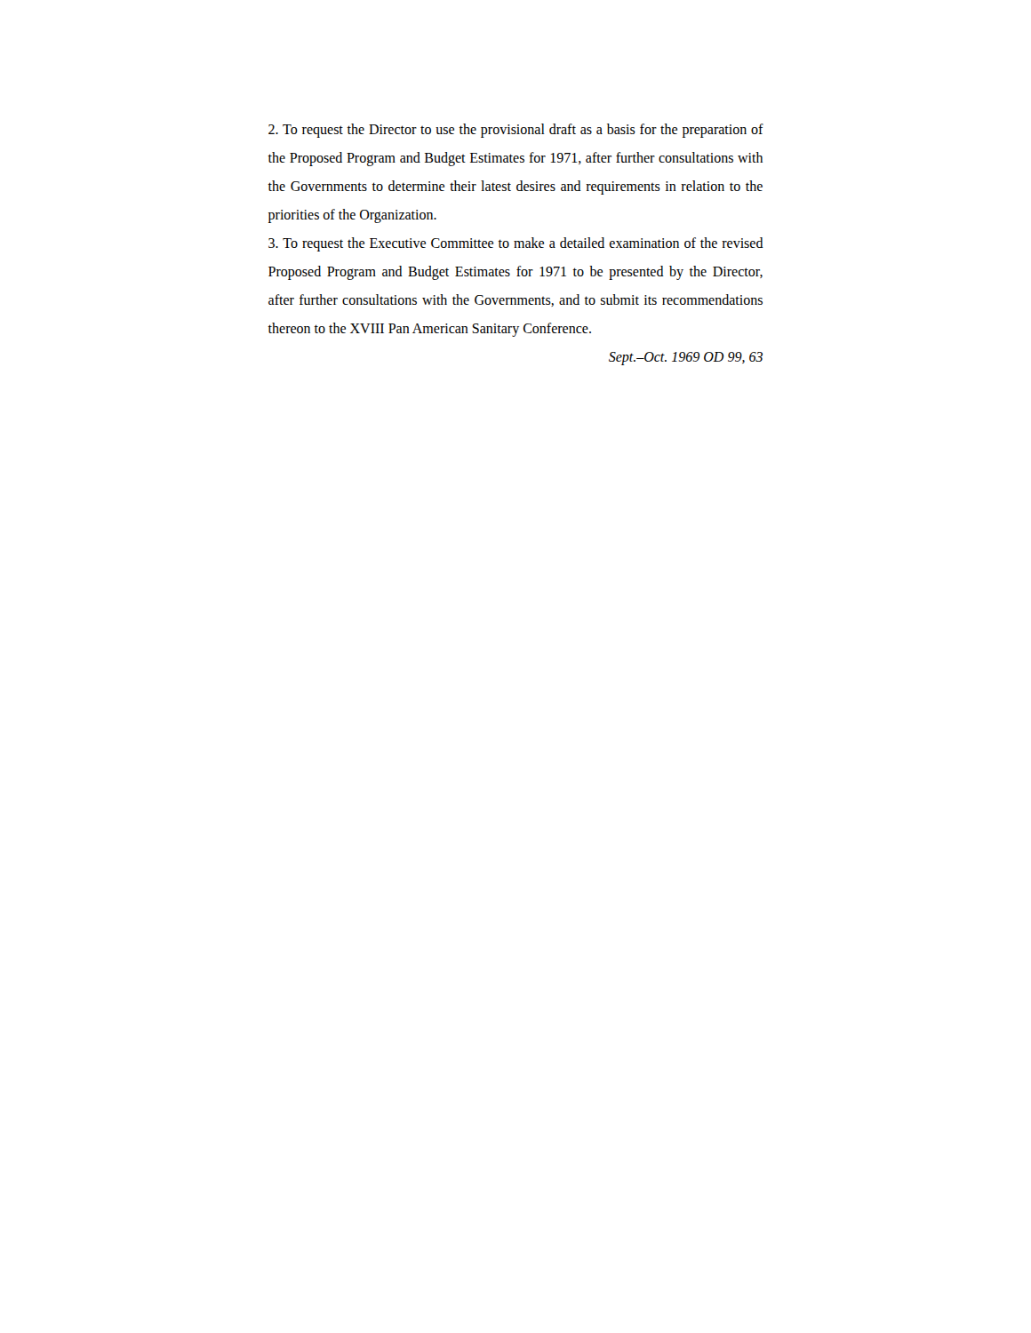2. To request the Director to use the provisional draft as a basis for the preparation of the Proposed Program and Budget Estimates for 1971, after further consultations with the Governments to determine their latest desires and requirements in relation to the priorities of the Organization.
3. To request the Executive Committee to make a detailed examination of the revised Proposed Program and Budget Estimates for 1971 to be presented by the Director, after further consultations with the Governments, and to submit its recommendations thereon to the XVIII Pan American Sanitary Conference.
Sept.–Oct. 1969 OD 99, 63